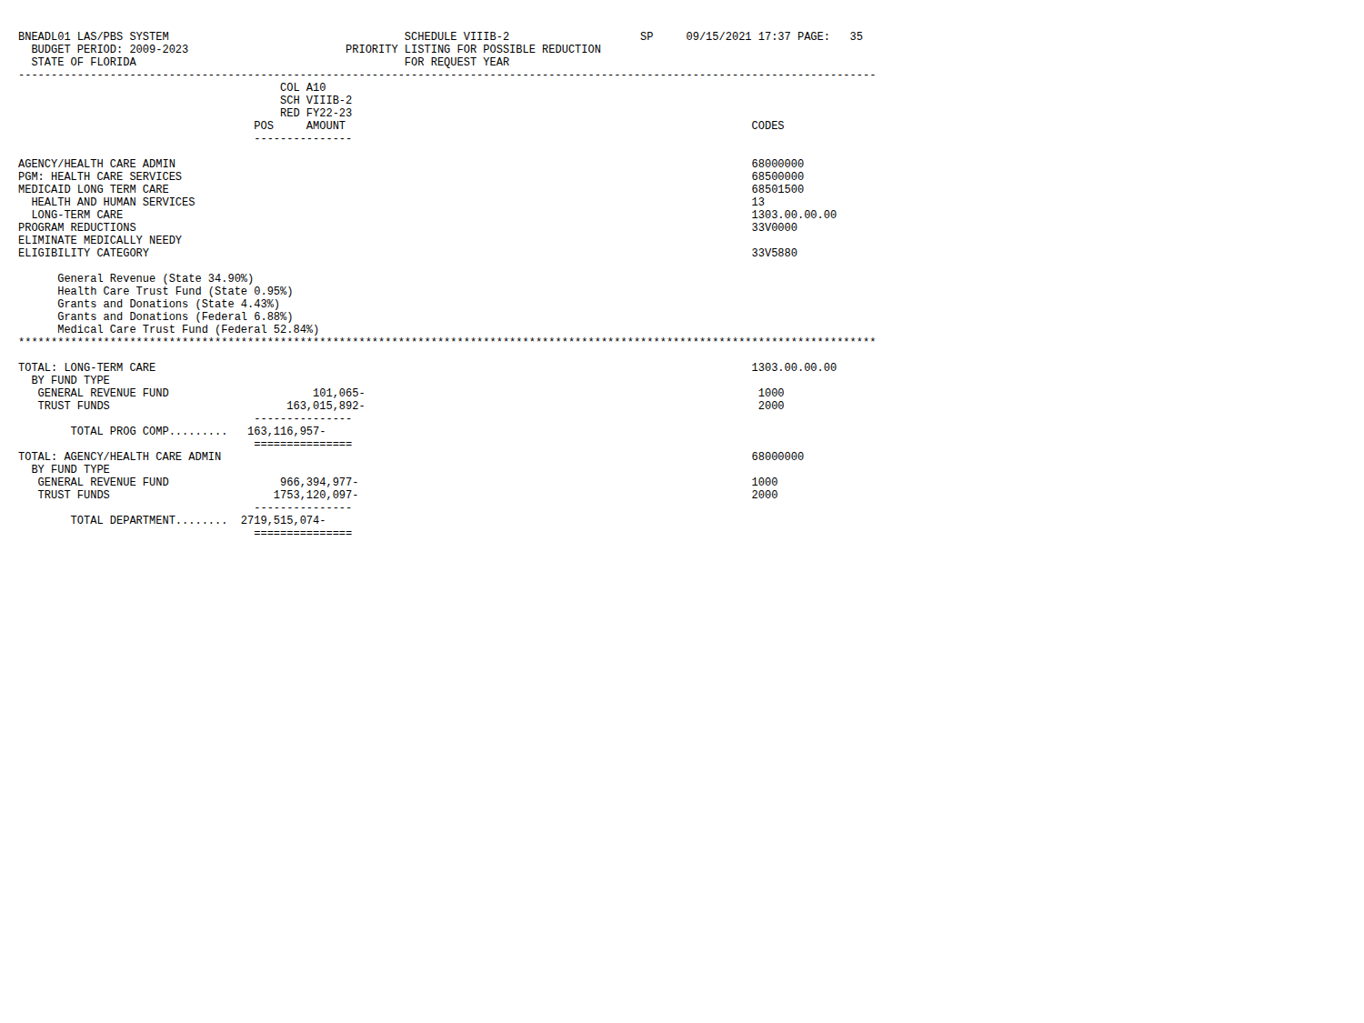BNEADL01 LAS/PBS SYSTEM SCHEDULE VIIIB-2 SP 09/15/2021 17:37 PAGE: 35 BUDGET PERIOD: 2009-2023 PRIORITY LISTING FOR POSSIBLE REDUCTION STATE OF FLORIDA FOR REQUEST YEAR ----------------------------------------------------------------------------------------------------------------------------------- COL A10 SCH VIIIB-2 RED FY22-23 POS AMOUNT CODES --------------- AGENCY/HEALTH CARE ADMIN 68000000 PGM: HEALTH CARE SERVICES 68500000 MEDICAID LONG TERM CARE 68501500 HEALTH AND HUMAN SERVICES 13 LONG-TERM CARE 1303.00.00.00 PROGRAM REDUCTIONS 33V0000 ELIMINATE MEDICALLY NEEDY ELIGIBILITY CATEGORY 33V5880 General Revenue (State 34.90%) Health Care Trust Fund (State 0.95%) Grants and Donations (State 4.43%) Grants and Donations (Federal 6.88%) Medical Care Trust Fund (Federal 52.84%) *********************************************************************************************************************************** TOTAL: LONG-TERM CARE 1303.00.00.00 BY FUND TYPE GENERAL REVENUE FUND 101,065- 1000 TRUST FUNDS 163,015,892- 2000 --------------- TOTAL PROG COMP......... 163,116,957- =============== TOTAL: AGENCY/HEALTH CARE ADMIN 68000000 BY FUND TYPE GENERAL REVENUE FUND 966,394,977- 1000 TRUST FUNDS 1753,120,097- 2000 --------------- TOTAL DEPARTMENT........ 2719,515,074- ===============